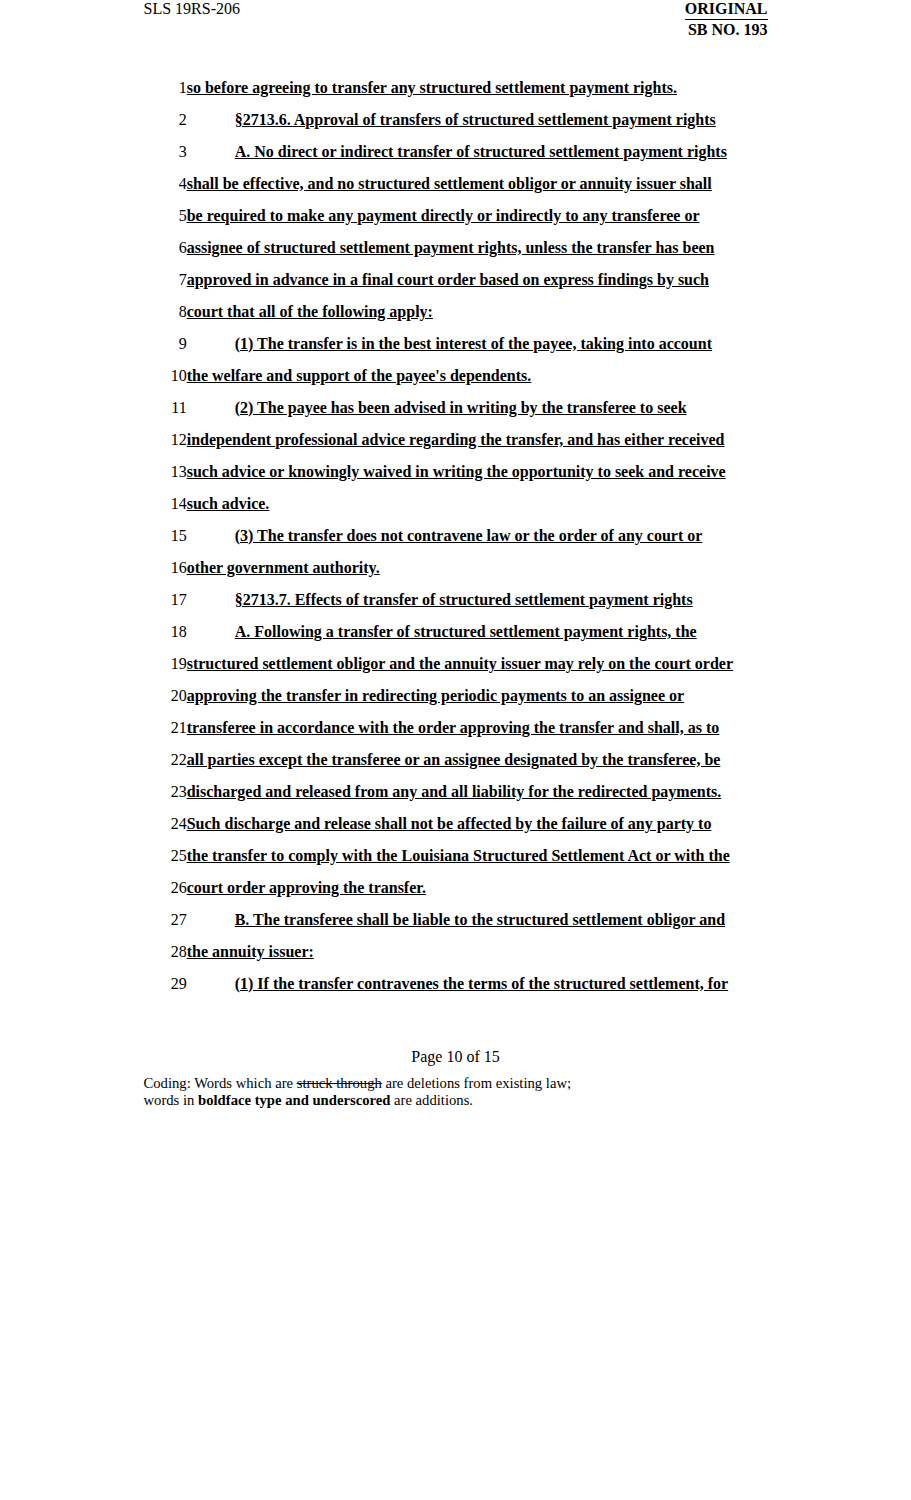SLS 19RS-206
ORIGINAL SB NO. 193
| 1 | so before agreeing to transfer any structured settlement payment rights. |
| 2 | §2713.6. Approval of transfers of structured settlement payment rights |
| 3 | A. No direct or indirect transfer of structured settlement payment rights |
| 4 | shall be effective, and no structured settlement obligor or annuity issuer shall |
| 5 | be required to make any payment directly or indirectly to any transferee or |
| 6 | assignee of structured settlement payment rights, unless the transfer has been |
| 7 | approved in advance in a final court order based on express findings by such |
| 8 | court that all of the following apply: |
| 9 | (1) The transfer is in the best interest of the payee, taking into account |
| 10 | the welfare and support of the payee's dependents. |
| 11 | (2) The payee has been advised in writing by the transferee to seek |
| 12 | independent professional advice regarding the transfer, and has either received |
| 13 | such advice or knowingly waived in writing the opportunity to seek and receive |
| 14 | such advice. |
| 15 | (3) The transfer does not contravene law or the order of any court or |
| 16 | other government authority. |
| 17 | §2713.7. Effects of transfer of structured settlement payment rights |
| 18 | A. Following a transfer of structured settlement payment rights, the |
| 19 | structured settlement obligor and the annuity issuer may rely on the court order |
| 20 | approving the transfer in redirecting periodic payments to an assignee or |
| 21 | transferee in accordance with the order approving the transfer and shall, as to |
| 22 | all parties except the transferee or an assignee designated by the transferee, be |
| 23 | discharged and released from any and all liability for the redirected payments. |
| 24 | Such discharge and release shall not be affected by the failure of any party to |
| 25 | the transfer to comply with the Louisiana Structured Settlement Act or with the |
| 26 | court order approving the transfer. |
| 27 | B. The transferee shall be liable to the structured settlement obligor and |
| 28 | the annuity issuer: |
| 29 | (1) If the transfer contravenes the terms of the structured settlement, for |
Page 10 of 15
Coding: Words which are struck through are deletions from existing law;
words in boldface type and underscored are additions.